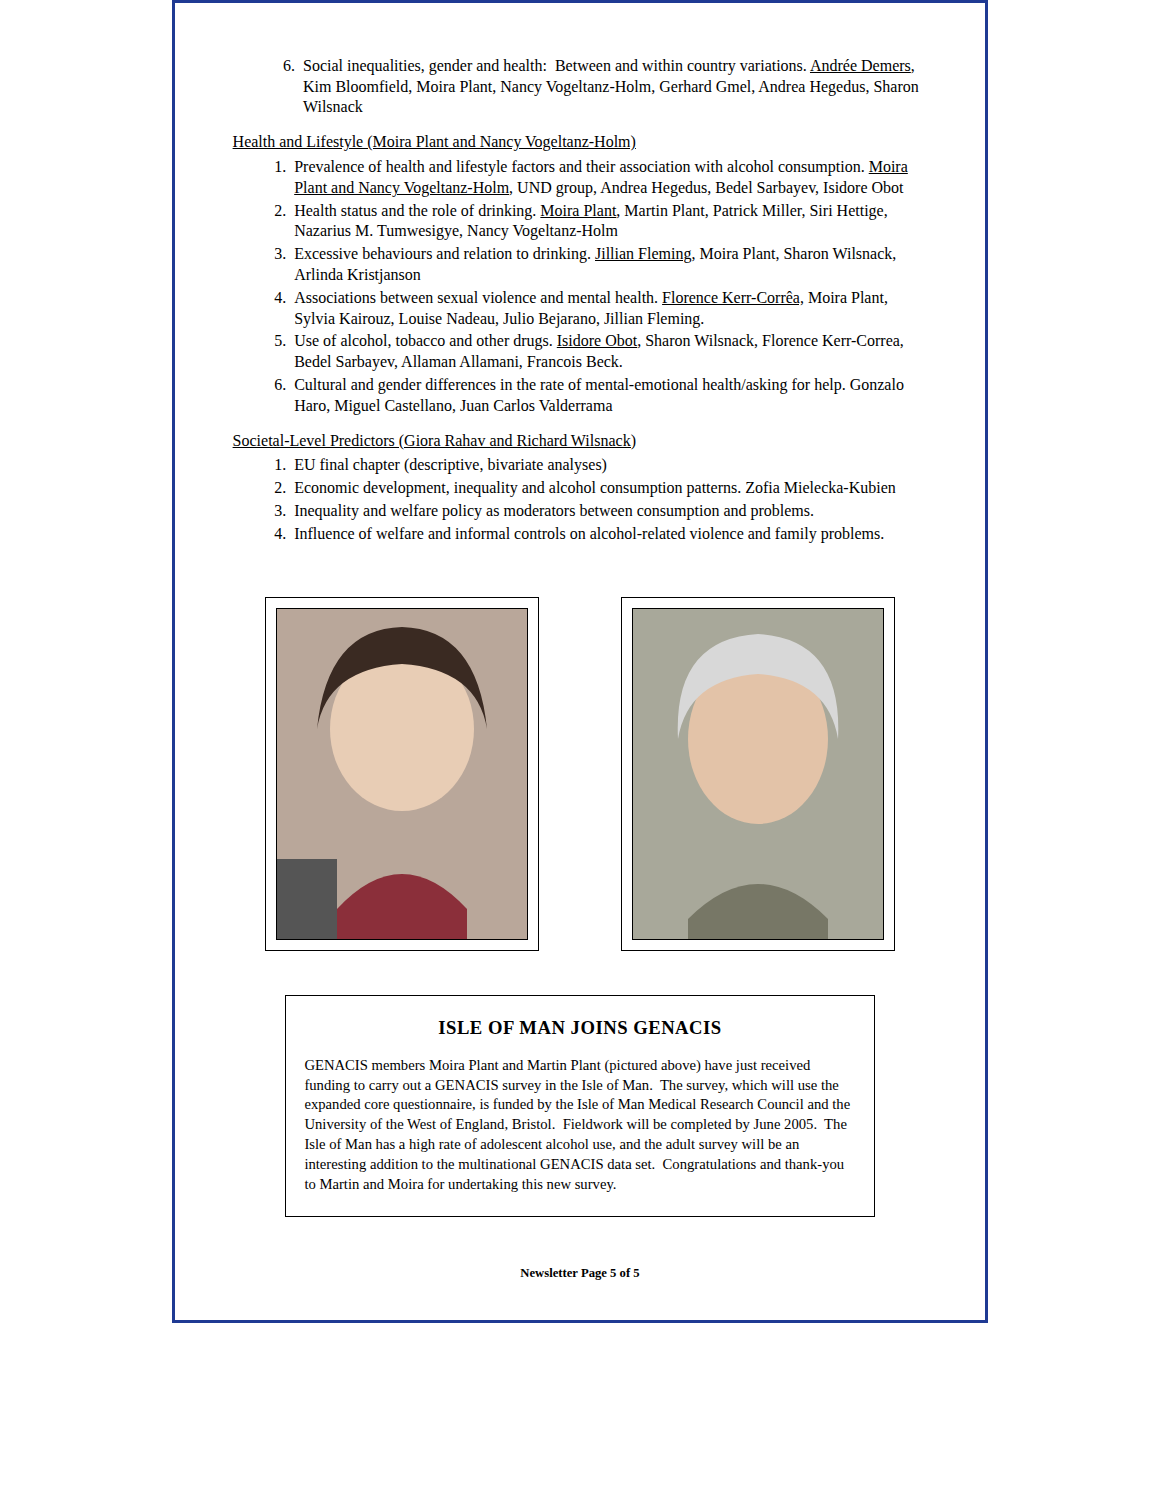6.
Social inequalities, gender and health: Between and within country variations. Andrée Demers, Kim Bloomfield, Moira Plant, Nancy Vogeltanz-Holm, Gerhard Gmel, Andrea Hegedus, Sharon Wilsnack
Health and Lifestyle (Moira Plant and Nancy Vogeltanz-Holm)
Prevalence of health and lifestyle factors and their association with alcohol consumption. Moira Plant and Nancy Vogeltanz-Holm, UND group, Andrea Hegedus, Bedel Sarbayev, Isidore Obot
Health status and the role of drinking. Moira Plant, Martin Plant, Patrick Miller, Siri Hettige, Nazarius M. Tumwesigye, Nancy Vogeltanz-Holm
Excessive behaviours and relation to drinking. Jillian Fleming, Moira Plant, Sharon Wilsnack, Arlinda Kristjanson
Associations between sexual violence and mental health. Florence Kerr-Corrêa, Moira Plant, Sylvia Kairouz, Louise Nadeau, Julio Bejarano, Jillian Fleming.
Use of alcohol, tobacco and other drugs. Isidore Obot, Sharon Wilsnack, Florence Kerr-Correa, Bedel Sarbayev, Allaman Allamani, Francois Beck.
Cultural and gender differences in the rate of mental-emotional health/asking for help. Gonzalo Haro, Miguel Castellano, Juan Carlos Valderrama
Societal-Level Predictors (Giora Rahav and Richard Wilsnack)
EU final chapter (descriptive, bivariate analyses)
Economic development, inequality and alcohol consumption patterns. Zofia Mielecka-Kubien
Inequality and welfare policy as moderators between consumption and problems.
Influence of welfare and informal controls on alcohol-related violence and family problems.
ISLE OF MAN JOINS GENACIS
GENACIS members Moira Plant and Martin Plant (pictured above) have just received funding to carry out a GENACIS survey in the Isle of Man. The survey, which will use the expanded core questionnaire, is funded by the Isle of Man Medical Research Council and the University of the West of England, Bristol. Fieldwork will be completed by June 2005. The Isle of Man has a high rate of adolescent alcohol use, and the adult survey will be an interesting addition to the multinational GENACIS data set. Congratulations and thank-you to Martin and Moira for undertaking this new survey.
Newsletter Page 5 of 5